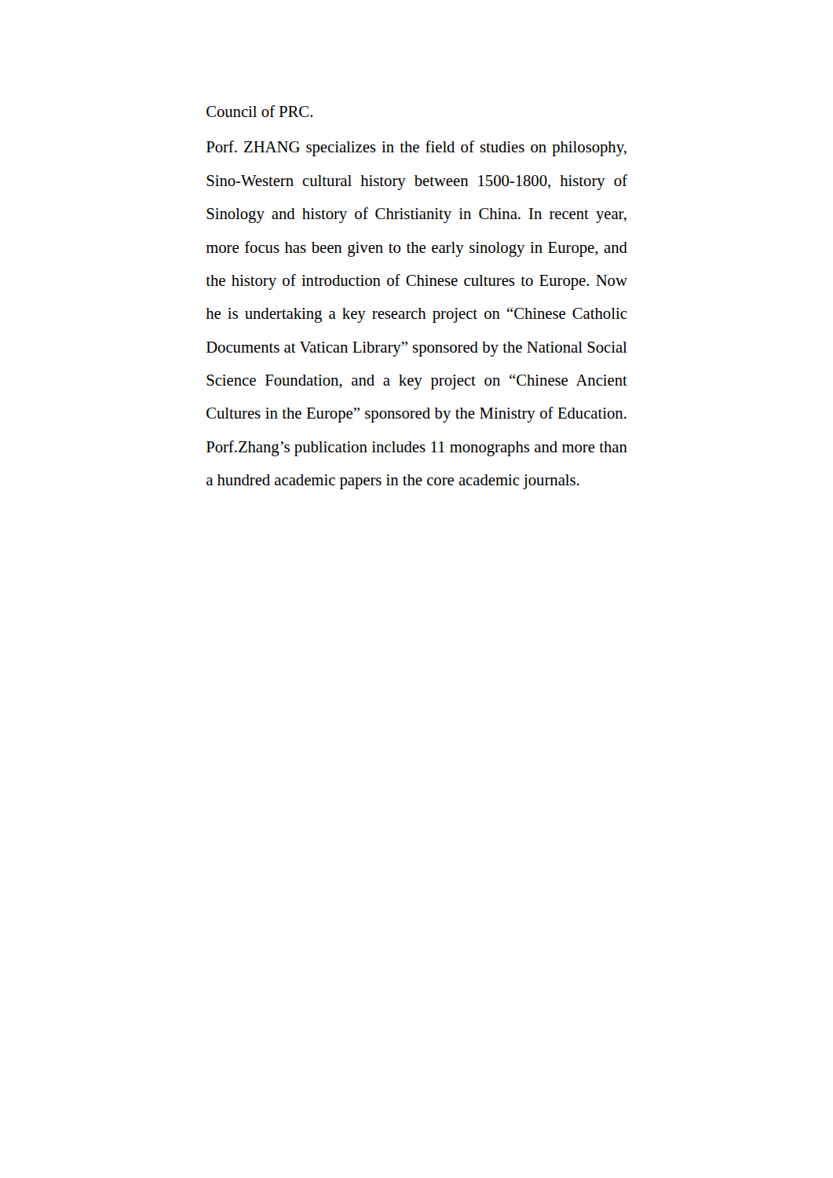Council of PRC.
Porf. ZHANG specializes in the field of studies on philosophy, Sino-Western cultural history between 1500-1800, history of Sinology and history of Christianity in China. In recent year, more focus has been given to the early sinology in Europe, and the history of introduction of Chinese cultures to Europe. Now he is undertaking a key research project on “Chinese Catholic Documents at Vatican Library” sponsored by the National Social Science Foundation, and a key project on “Chinese Ancient Cultures in the Europe” sponsored by the Ministry of Education. Porf.Zhang’s publication includes 11 monographs and more than a hundred academic papers in the core academic journals.